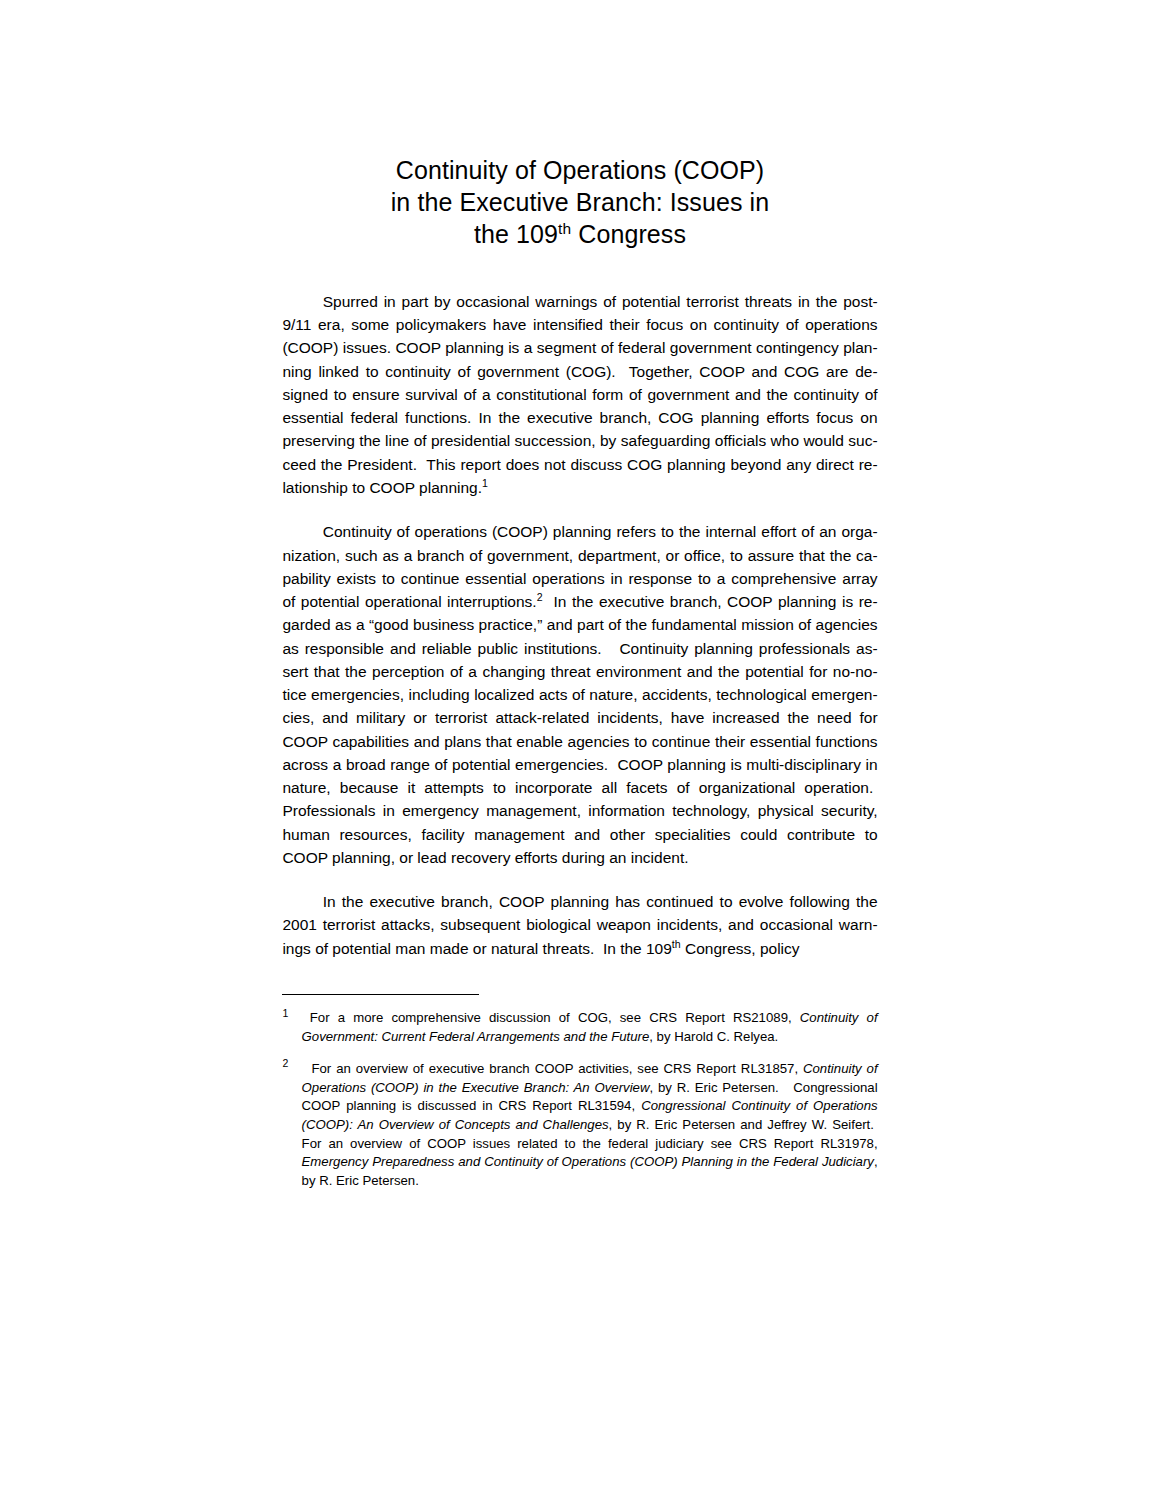Continuity of Operations (COOP)
in the Executive Branch: Issues in
the 109th Congress
Spurred in part by occasional warnings of potential terrorist threats in the post-9/11 era, some policymakers have intensified their focus on continuity of operations (COOP) issues. COOP planning is a segment of federal government contingency planning linked to continuity of government (COG). Together, COOP and COG are designed to ensure survival of a constitutional form of government and the continuity of essential federal functions. In the executive branch, COG planning efforts focus on preserving the line of presidential succession, by safeguarding officials who would succeed the President. This report does not discuss COG planning beyond any direct relationship to COOP planning.1
Continuity of operations (COOP) planning refers to the internal effort of an organization, such as a branch of government, department, or office, to assure that the capability exists to continue essential operations in response to a comprehensive array of potential operational interruptions.2 In the executive branch, COOP planning is regarded as a “good business practice,” and part of the fundamental mission of agencies as responsible and reliable public institutions. Continuity planning professionals assert that the perception of a changing threat environment and the potential for no-notice emergencies, including localized acts of nature, accidents, technological emergencies, and military or terrorist attack-related incidents, have increased the need for COOP capabilities and plans that enable agencies to continue their essential functions across a broad range of potential emergencies. COOP planning is multi-disciplinary in nature, because it attempts to incorporate all facets of organizational operation. Professionals in emergency management, information technology, physical security, human resources, facility management and other specialities could contribute to COOP planning, or lead recovery efforts during an incident.
In the executive branch, COOP planning has continued to evolve following the 2001 terrorist attacks, subsequent biological weapon incidents, and occasional warnings of potential man made or natural threats. In the 109th Congress, policy
1 For a more comprehensive discussion of COG, see CRS Report RS21089, Continuity of Government: Current Federal Arrangements and the Future, by Harold C. Relyea.
2 For an overview of executive branch COOP activities, see CRS Report RL31857, Continuity of Operations (COOP) in the Executive Branch: An Overview, by R. Eric Petersen. Congressional COOP planning is discussed in CRS Report RL31594, Congressional Continuity of Operations (COOP): An Overview of Concepts and Challenges, by R. Eric Petersen and Jeffrey W. Seifert. For an overview of COOP issues related to the federal judiciary see CRS Report RL31978, Emergency Preparedness and Continuity of Operations (COOP) Planning in the Federal Judiciary, by R. Eric Petersen.